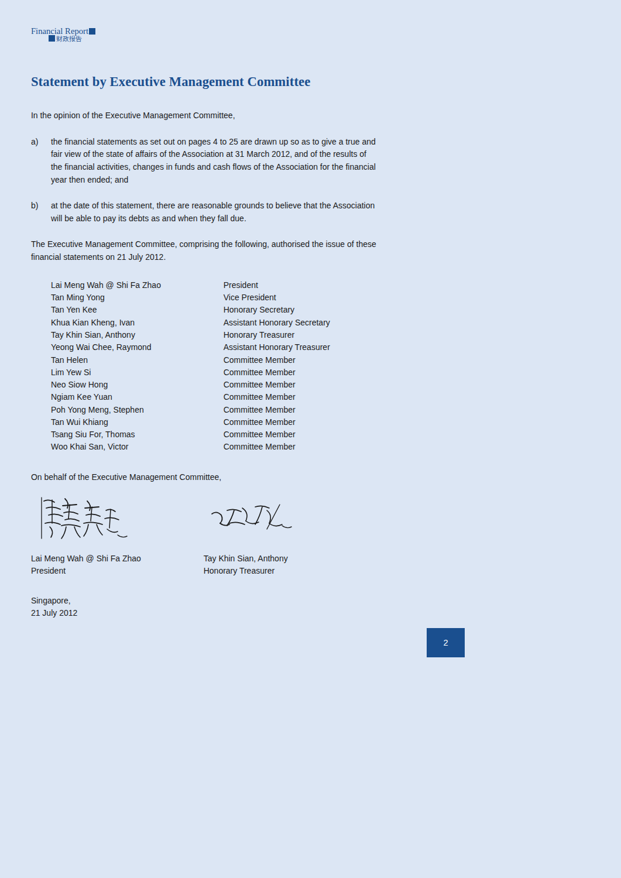Financial Report 财政报告
Statement by Executive Management Committee
In the opinion of the Executive Management Committee,
a)
the financial statements as set out on pages 4 to 25 are drawn up so as to give a true and fair view of the state of affairs of the Association at 31 March 2012, and of the results of the financial activities, changes in funds and cash flows of the Association for the financial year then ended; and
b)
at the date of this statement, there are reasonable grounds to believe that the Association will be able to pay its debts as and when they fall due.
The Executive Management Committee, comprising the following, authorised the issue of these financial statements on 21 July 2012.
| Lai Meng Wah @ Shi Fa Zhao | President |
| Tan Ming Yong | Vice President |
| Tan Yen Kee | Honorary Secretary |
| Khua Kian Kheng, Ivan | Assistant Honorary Secretary |
| Tay Khin Sian, Anthony | Honorary Treasurer |
| Yeong Wai Chee, Raymond | Assistant Honorary Treasurer |
| Tan Helen | Committee Member |
| Lim Yew Si | Committee Member |
| Neo Siow Hong | Committee Member |
| Ngiam Kee Yuan | Committee Member |
| Poh Yong Meng, Stephen | Committee Member |
| Tan Wui Khiang | Committee Member |
| Tsang Siu For, Thomas | Committee Member |
| Woo Khai San, Victor | Committee Member |
On behalf of the Executive Management Committee,
Lai Meng Wah @ Shi Fa Zhao
President
Tay Khin Sian, Anthony
Honorary Treasurer
Singapore,
21 July 2012
2